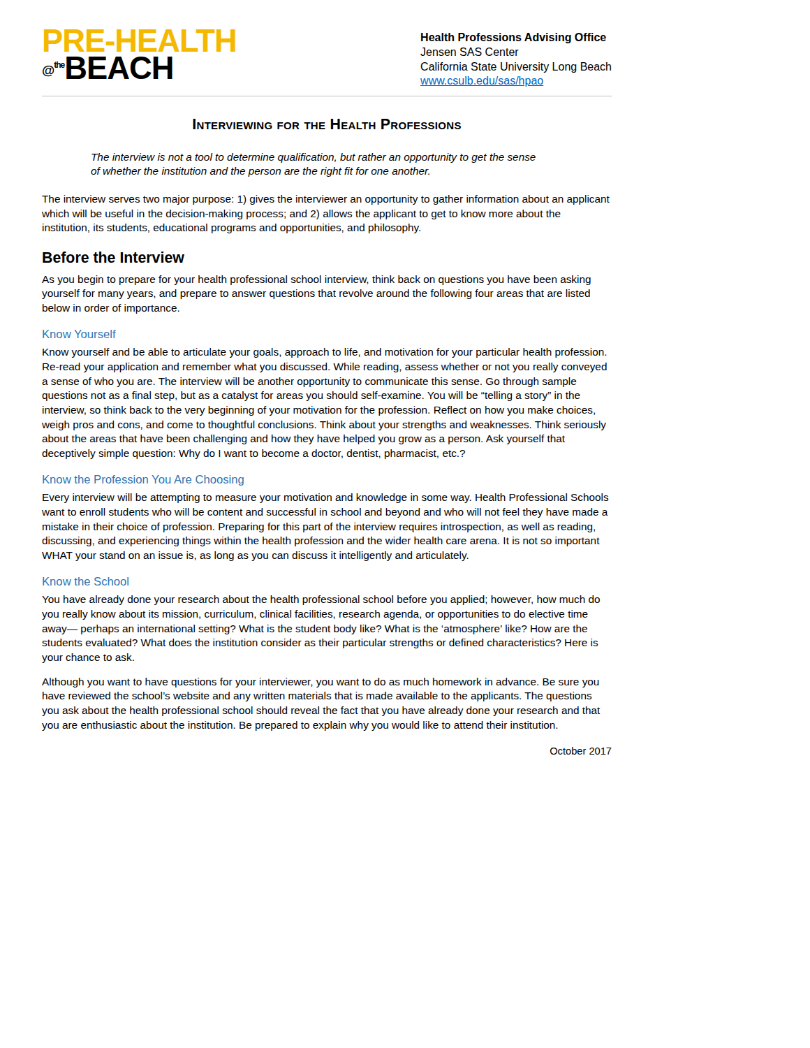PRE-HEALTH @the BEACH
Health Professions Advising Office
Jensen SAS Center
California State University Long Beach
www.csulb.edu/sas/hpao
Interviewing for the Health Professions
The interview is not a tool to determine qualification, but rather an opportunity to get the sense
of whether the institution and the person are the right fit for one another.
The interview serves two major purpose: 1) gives the interviewer an opportunity to gather information about an applicant which will be useful in the decision-making process; and 2) allows the applicant to get to know more about the institution, its students, educational programs and opportunities, and philosophy.
Before the Interview
As you begin to prepare for your health professional school interview, think back on questions you have been asking yourself for many years, and prepare to answer questions that revolve around the following four areas that are listed below in order of importance.
Know Yourself
Know yourself and be able to articulate your goals, approach to life, and motivation for your particular health profession. Re-read your application and remember what you discussed. While reading, assess whether or not you really conveyed a sense of who you are. The interview will be another opportunity to communicate this sense. Go through sample questions not as a final step, but as a catalyst for areas you should self-examine. You will be “telling a story” in the interview, so think back to the very beginning of your motivation for the profession. Reflect on how you make choices, weigh pros and cons, and come to thoughtful conclusions. Think about your strengths and weaknesses. Think seriously about the areas that have been challenging and how they have helped you grow as a person. Ask yourself that deceptively simple question: Why do I want to become a doctor, dentist, pharmacist, etc.?
Know the Profession You Are Choosing
Every interview will be attempting to measure your motivation and knowledge in some way. Health Professional Schools want to enroll students who will be content and successful in school and beyond and who will not feel they have made a mistake in their choice of profession. Preparing for this part of the interview requires introspection, as well as reading, discussing, and experiencing things within the health profession and the wider health care arena. It is not so important WHAT your stand on an issue is, as long as you can discuss it intelligently and articulately.
Know the School
You have already done your research about the health professional school before you applied; however, how much do you really know about its mission, curriculum, clinical facilities, research agenda, or opportunities to do elective time away— perhaps an international setting? What is the student body like? What is the ‘atmosphere’ like? How are the students evaluated? What does the institution consider as their particular strengths or defined characteristics? Here is your chance to ask.
Although you want to have questions for your interviewer, you want to do as much homework in advance. Be sure you have reviewed the school’s website and any written materials that is made available to the applicants. The questions you ask about the health professional school should reveal the fact that you have already done your research and that you are enthusiastic about the institution. Be prepared to explain why you would like to attend their institution.
October 2017